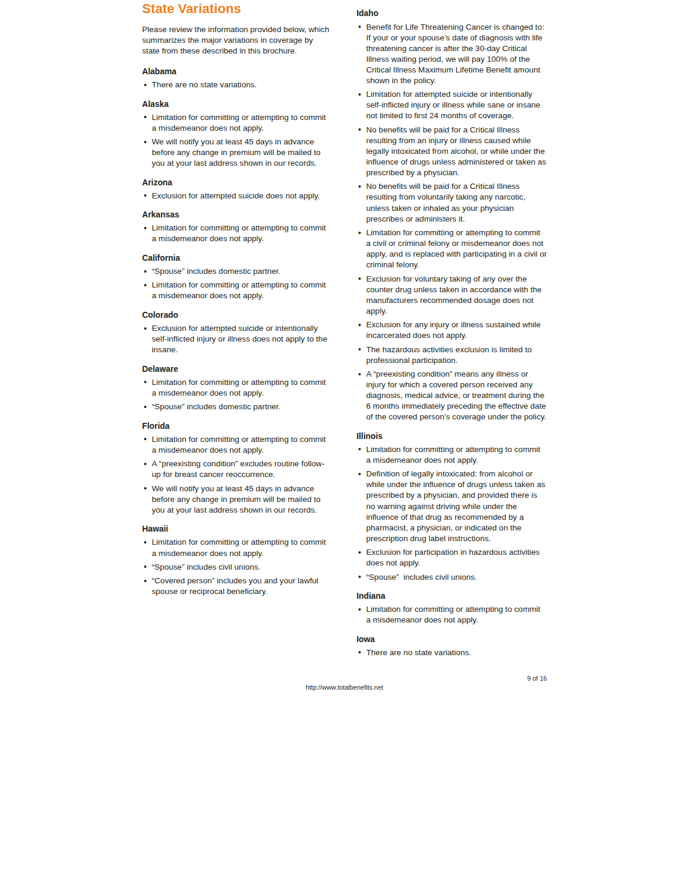State Variations
Please review the information provided below, which summarizes the major variations in coverage by state from these described in this brochure.
Alabama
There are no state variations.
Alaska
Limitation for committing or attempting to commit a misdemeanor does not apply.
We will notify you at least 45 days in advance before any change in premium will be mailed to you at your last address shown in our records.
Arizona
Exclusion for attempted suicide does not apply.
Arkansas
Limitation for committing or attempting to commit a misdemeanor does not apply.
California
“Spouse” includes domestic partner.
Limitation for committing or attempting to commit a misdemeanor does not apply.
Colorado
Exclusion for attempted suicide or intentionally self-inflicted injury or illness does not apply to the insane.
Delaware
Limitation for committing or attempting to commit a misdemeanor does not apply.
“Spouse” includes domestic partner.
Florida
Limitation for committing or attempting to commit a misdemeanor does not apply.
A “preexisting condition” excludes routine follow-up for breast cancer reoccurrence.
We will notify you at least 45 days in advance before any change in premium will be mailed to you at your last address shown in our records.
Hawaii
Limitation for committing or attempting to commit a misdemeanor does not apply.
“Spouse” includes civil unions.
“Covered person” includes you and your lawful spouse or reciprocal beneficiary.
Idaho
Benefit for Life Threatening Cancer is changed to: If your or your spouse’s date of diagnosis with life threatening cancer is after the 30-day Critical Illness waiting period, we will pay 100% of the Critical Illness Maximum Lifetime Benefit amount shown in the policy.
Limitation for attempted suicide or intentionally self-inflicted injury or illness while sane or insane not limited to first 24 months of coverage.
No benefits will be paid for a Critical Illness resulting from an injury or illness caused while legally intoxicated from alcohol, or while under the influence of drugs unless administered or taken as prescribed by a physician.
No benefits will be paid for a Critical Illness resulting from voluntarily taking any narcotic, unless taken or inhaled as your physician prescribes or administers it.
Limitation for committing or attempting to commit a civil or criminal felony or misdemeanor does not apply, and is replaced with participating in a civil or criminal felony.
Exclusion for voluntary taking of any over the counter drug unless taken in accordance with the manufacturers recommended dosage does not apply.
Exclusion for any injury or illness sustained while incarcerated does not apply.
The hazardous activities exclusion is limited to professional participation.
A “preexisting condition” means any illness or injury for which a covered person received any diagnosis, medical advice, or treatment during the 6 months immediately preceding the effective date of the covered person’s coverage under the policy.
Illinois
Limitation for committing or attempting to commit a misdemeanor does not apply.
Definition of legally intoxicated: from alcohol or while under the influence of drugs unless taken as prescribed by a physician, and provided there is no warning against driving while under the influence of that drug as recommended by a pharmacist, a physician, or indicated on the prescription drug label instructions.
Exclusion for participation in hazardous activities does not apply.
“Spouse” includes civil unions.
Indiana
Limitation for committing or attempting to commit a misdemeanor does not apply.
Iowa
There are no state variations.
9 of 16
http://www.totalbenefits.net